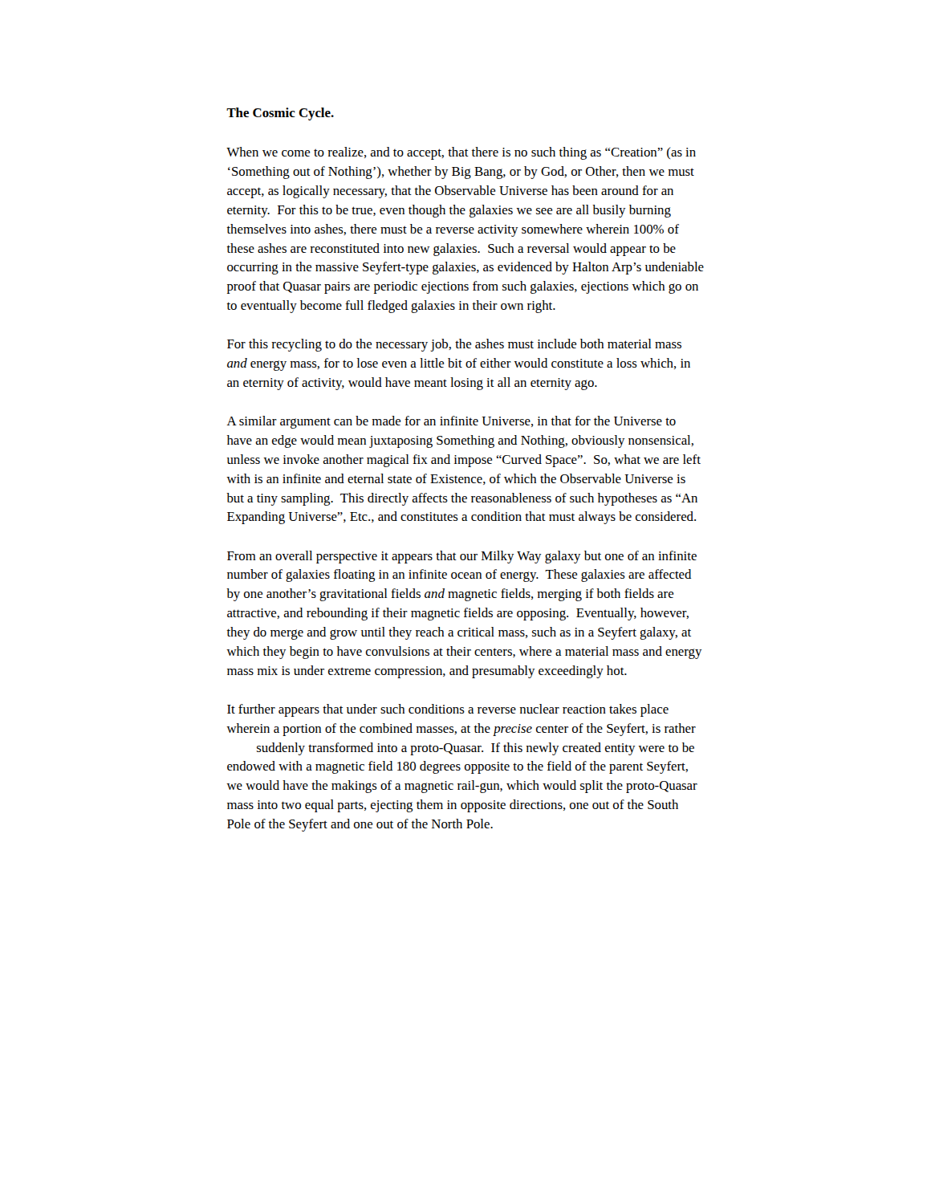The Cosmic Cycle.
When we come to realize, and to accept, that there is no such thing as “Creation” (as in ‘Something out of Nothing’), whether by Big Bang, or by God, or Other, then we must accept, as logically necessary, that the Observable Universe has been around for an eternity. For this to be true, even though the galaxies we see are all busily burning themselves into ashes, there must be a reverse activity somewhere wherein 100% of these ashes are reconstituted into new galaxies. Such a reversal would appear to be occurring in the massive Seyfert-type galaxies, as evidenced by Halton Arp’s undeniable proof that Quasar pairs are periodic ejections from such galaxies, ejections which go on to eventually become full fledged galaxies in their own right.
For this recycling to do the necessary job, the ashes must include both material mass and energy mass, for to lose even a little bit of either would constitute a loss which, in an eternity of activity, would have meant losing it all an eternity ago.
A similar argument can be made for an infinite Universe, in that for the Universe to have an edge would mean juxtaposing Something and Nothing, obviously nonsensical, unless we invoke another magical fix and impose “Curved Space”. So, what we are left with is an infinite and eternal state of Existence, of which the Observable Universe is but a tiny sampling. This directly affects the reasonableness of such hypotheses as “An Expanding Universe”, Etc., and constitutes a condition that must always be considered.
From an overall perspective it appears that our Milky Way galaxy but one of an infinite number of galaxies floating in an infinite ocean of energy. These galaxies are affected by one another’s gravitational fields and magnetic fields, merging if both fields are attractive, and rebounding if their magnetic fields are opposing. Eventually, however, they do merge and grow until they reach a critical mass, such as in a Seyfert galaxy, at which they begin to have convulsions at their centers, where a material mass and energy mass mix is under extreme compression, and presumably exceedingly hot.
It further appears that under such conditions a reverse nuclear reaction takes place wherein a portion of the combined masses, at the precise center of the Seyfert, is rather suddenly transformed into a proto-Quasar. If this newly created entity were to be endowed with a magnetic field 180 degrees opposite to the field of the parent Seyfert, we would have the makings of a magnetic rail-gun, which would split the proto-Quasar mass into two equal parts, ejecting them in opposite directions, one out of the South Pole of the Seyfert and one out of the North Pole.